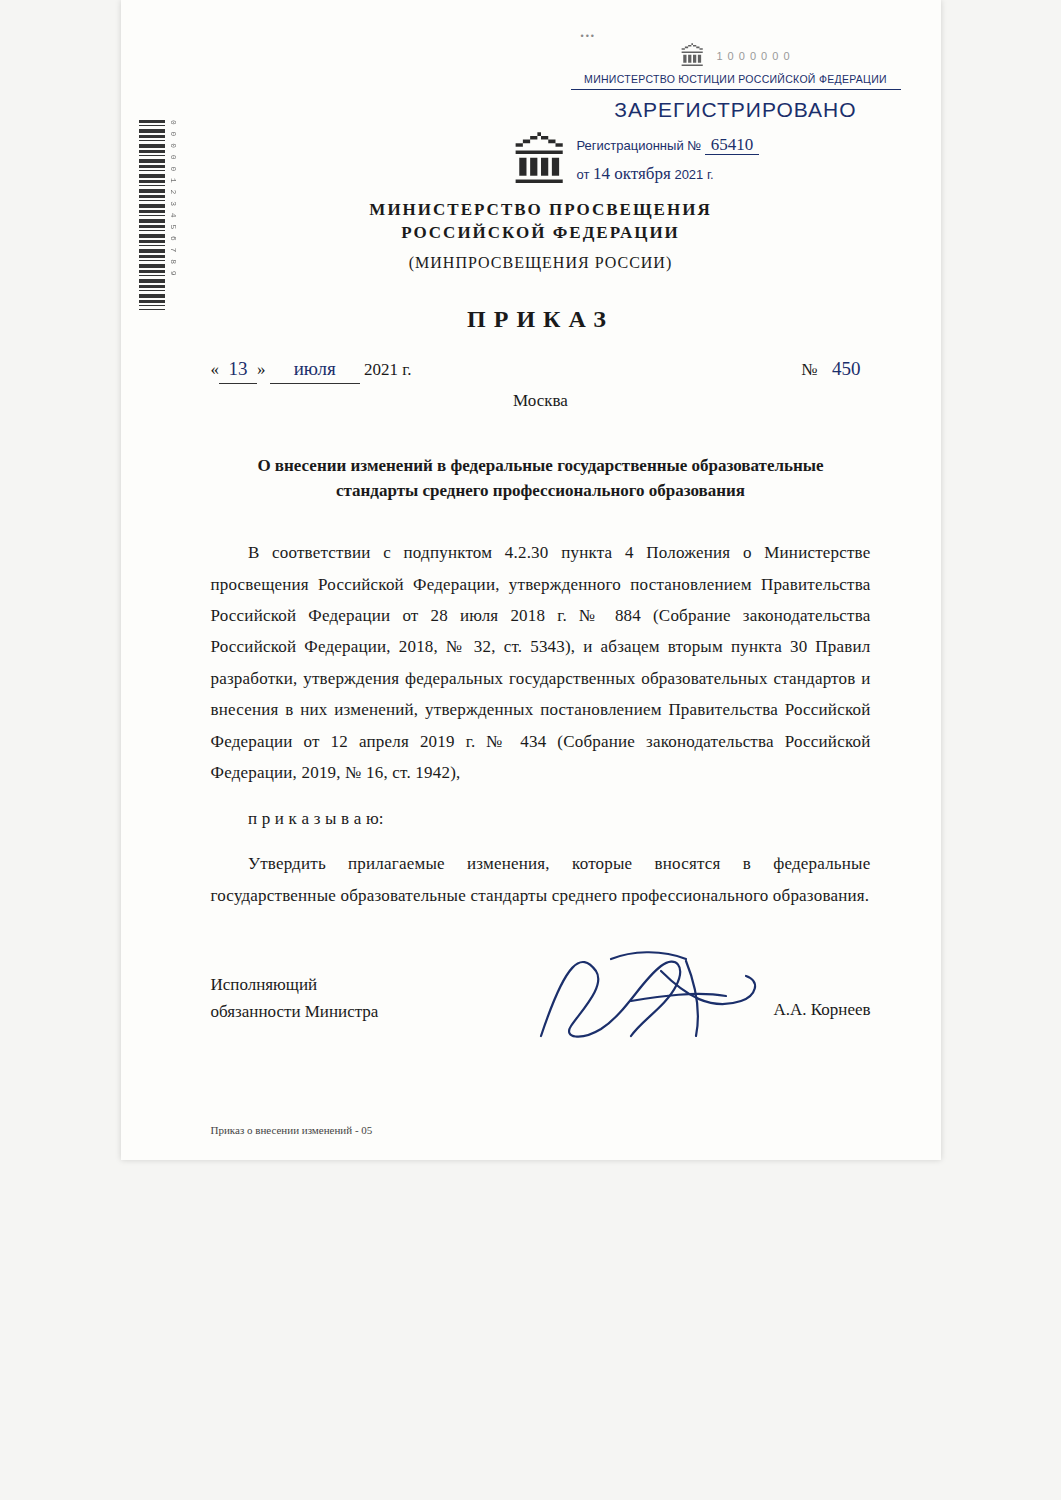0 0 0 0 0 1 2 3 4 5 6 7 8 9
•••
🏛 1 0 0 0 0 0 0
Министерство юстиции Российской Федерации
ЗАРЕГИСТРИРОВАНО
Регистрационный № 65410
от 14 октября 2021 г.
🏛
МИНИСТЕРСТВО ПРОСВЕЩЕНИЯ
РОССИЙСКОЙ ФЕДЕРАЦИИ
(МИНПРОСВЕЩЕНИЯ РОССИИ)
ПРИКАЗ
«13» июля 2021 г.
№ 450
Москва
О внесении изменений в федеральные государственные образовательные
стандарты среднего профессионального образования
В соответствии с подпунктом 4.2.30 пункта 4 Положения о Министерстве просвещения Российской Федерации, утвержденного постановлением Правительства Российской Федерации от 28 июля 2018 г. № 884 (Собрание законодательства Российской Федерации, 2018, № 32, ст. 5343), и абзацем вторым пункта 30 Правил разработки, утверждения федеральных государственных образовательных стандартов и внесения в них изменений, утвержденных постановлением Правительства Российской Федерации от 12 апреля 2019 г. № 434 (Собрание законодательства Российской Федерации, 2019, № 16, ст. 1942),
п р и к а з ы в а ю:
Утвердить прилагаемые изменения, которые вносятся в федеральные государственные образовательные стандарты среднего профессионального образования.
Исполняющий
обязанности Министра
А.А. Корнеев
Приказ о внесении изменений - 05